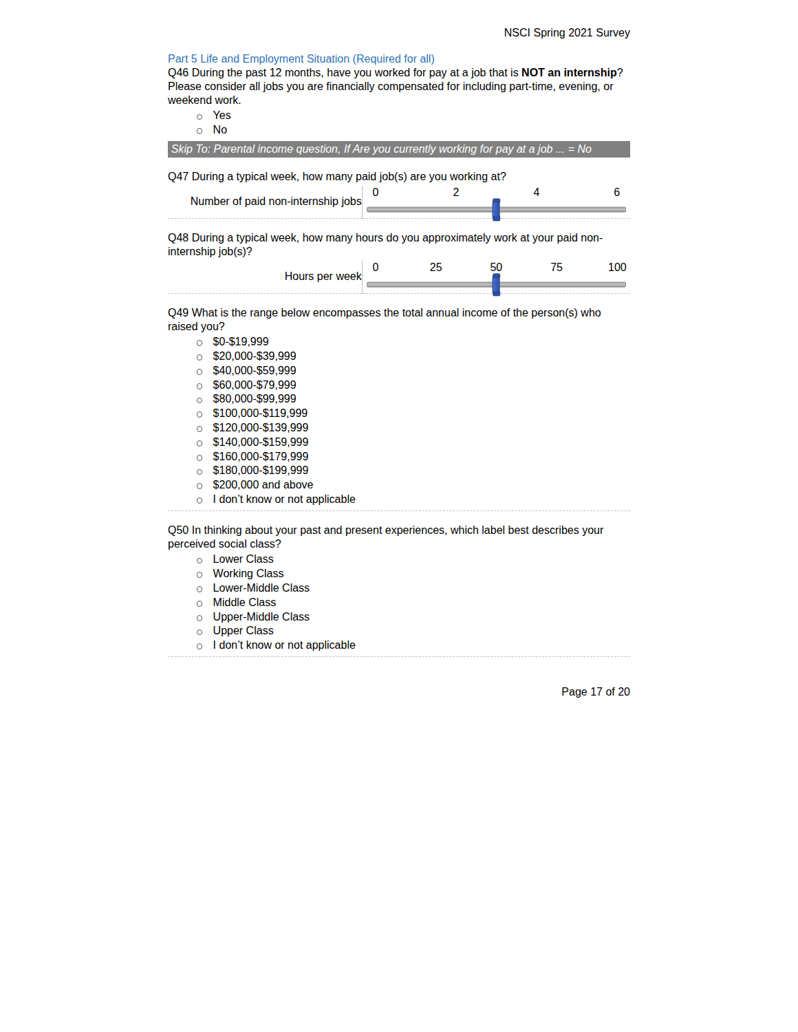NSCI Spring 2021 Survey
Part 5 Life and Employment Situation (Required for all)
Q46 During the past 12 months, have you worked for pay at a job that is NOT an internship? Please consider all jobs you are financially compensated for including part-time, evening, or weekend work.
Yes
No
Skip To: Parental income question, If Are you currently working for pay at a job ... = No
Q47 During a typical week, how many paid job(s) are you working at?
| Number of paid non-internship jobs | 0 2 4 6 |
Q48 During a typical week, how many hours do you approximately work at your paid non-internship job(s)?
| Hours per week | 0 25 50 75 100 |
Q49 What is the range below encompasses the total annual income of the person(s) who raised you?
$0-$19,999
$20,000-$39,999
$40,000-$59,999
$60,000-$79,999
$80,000-$99,999
$100,000-$119,999
$120,000-$139,999
$140,000-$159,999
$160,000-$179,999
$180,000-$199,999
$200,000 and above
I don’t know or not applicable
Q50 In thinking about your past and present experiences, which label best describes your perceived social class?
Lower Class
Working Class
Lower-Middle Class
Middle Class
Upper-Middle Class
Upper Class
I don’t know or not applicable
Page 17 of 20